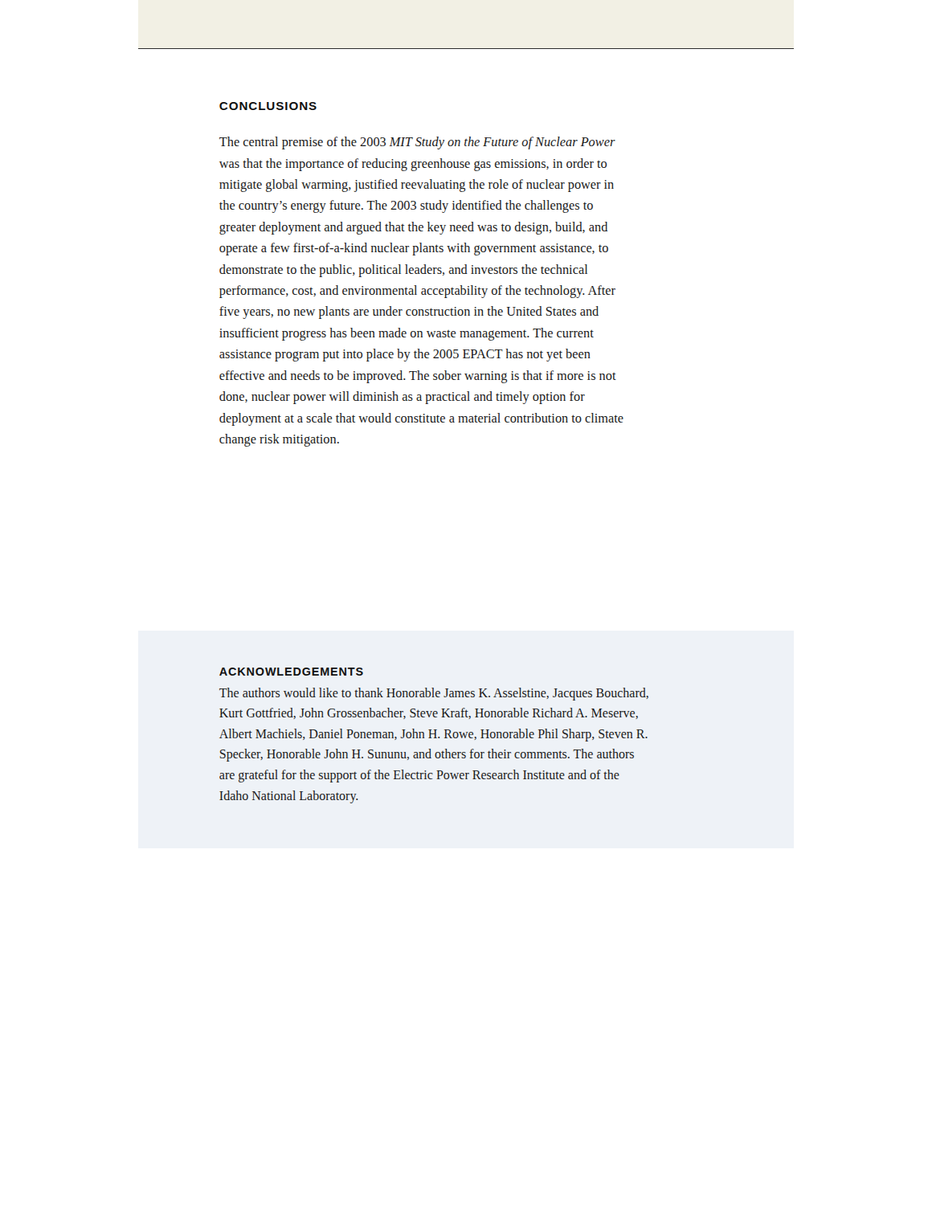Conclusions
The central premise of the 2003 MIT Study on the Future of Nuclear Power was that the importance of reducing greenhouse gas emissions, in order to mitigate global warming, justified reevaluating the role of nuclear power in the country’s energy future. The 2003 study identified the challenges to greater deployment and argued that the key need was to design, build, and operate a few first-of-a-kind nuclear plants with government assistance, to demonstrate to the public, political leaders, and investors the technical performance, cost, and environmental acceptability of the technology. After five years, no new plants are under construction in the United States and insufficient progress has been made on waste management. The current assistance program put into place by the 2005 EPACT has not yet been effective and needs to be improved. The sober warning is that if more is not done, nuclear power will diminish as a practical and timely option for deployment at a scale that would constitute a material contribution to climate change risk mitigation.
Acknowledgements
The authors would like to thank Honorable James K. Asselstine, Jacques Bouchard, Kurt Gottfried, John Grossenbacher, Steve Kraft, Honorable Richard A. Meserve, Albert Machiels, Daniel Poneman, John H. Rowe, Honorable Phil Sharp, Steven R. Specker, Honorable John H. Sununu, and others for their comments. The authors are grateful for the support of the Electric Power Research Institute and of the Idaho National Laboratory.